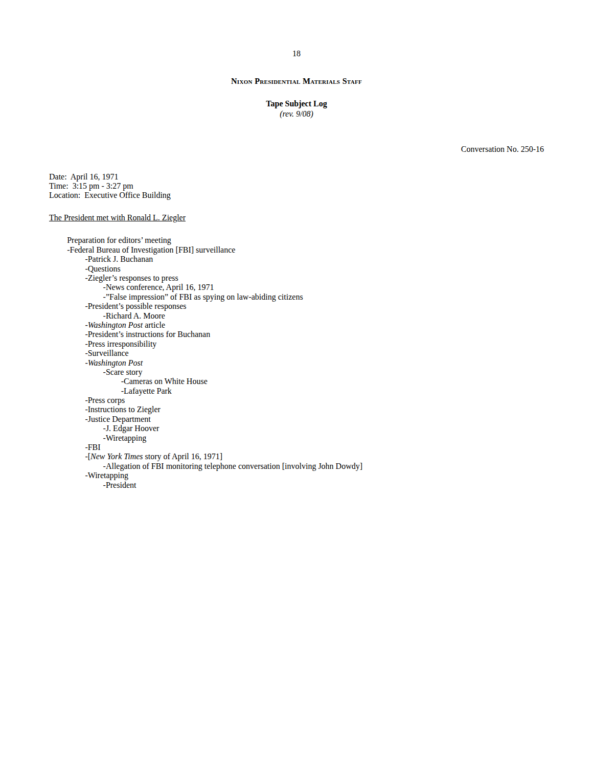18
Nixon Presidential Materials Staff
Tape Subject Log
(rev. 9/08)
Conversation No. 250-16
Date: April 16, 1971
Time: 3:15 pm - 3:27 pm
Location: Executive Office Building
The President met with Ronald L. Ziegler
Preparation for editors’ meeting
-Federal Bureau of Investigation [FBI] surveillance
-Patrick J. Buchanan
-Questions
-Ziegler’s responses to press
-News conference, April 16, 1971
-”False impression” of FBI as spying on law-abiding citizens
-President’s possible responses
-Richard A. Moore
-Washington Post article
-President’s instructions for Buchanan
-Press irresponsibility
-Surveillance
-Washington Post
-Scare story
-Cameras on White House
-Lafayette Park
-Press corps
-Instructions to Ziegler
-Justice Department
-J. Edgar Hoover
-Wiretapping
-FBI
-[New York Times story of April 16, 1971]
-Allegation of FBI monitoring telephone conversation [involving John Dowdy]
-Wiretapping
-President